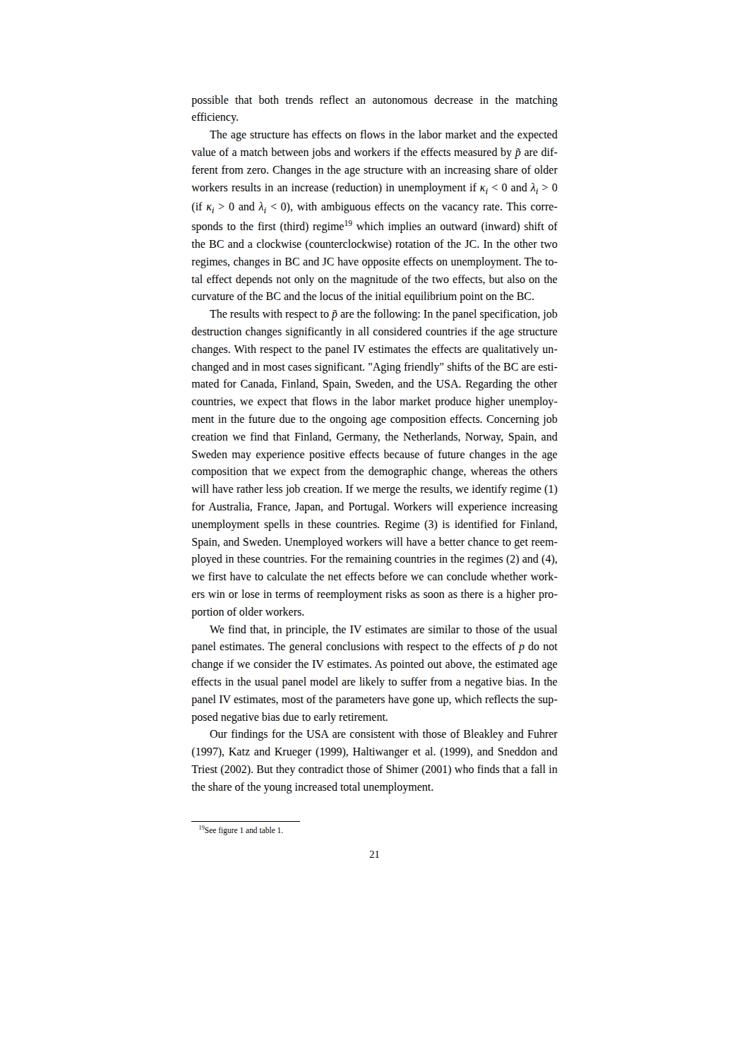possible that both trends reflect an autonomous decrease in the matching efficiency.
The age structure has effects on flows in the labor market and the expected value of a match between jobs and workers if the effects measured by p̃ are different from zero. Changes in the age structure with an increasing share of older workers results in an increase (reduction) in unemployment if κi < 0 and λi > 0 (if κi > 0 and λi < 0), with ambiguous effects on the vacancy rate. This corresponds to the first (third) regime19 which implies an outward (inward) shift of the BC and a clockwise (counterclockwise) rotation of the JC. In the other two regimes, changes in BC and JC have opposite effects on unemployment. The total effect depends not only on the magnitude of the two effects, but also on the curvature of the BC and the locus of the initial equilibrium point on the BC.
The results with respect to p̃ are the following: In the panel specification, job destruction changes significantly in all considered countries if the age structure changes. With respect to the panel IV estimates the effects are qualitatively unchanged and in most cases significant. "Aging friendly" shifts of the BC are estimated for Canada, Finland, Spain, Sweden, and the USA. Regarding the other countries, we expect that flows in the labor market produce higher unemployment in the future due to the ongoing age composition effects. Concerning job creation we find that Finland, Germany, the Netherlands, Norway, Spain, and Sweden may experience positive effects because of future changes in the age composition that we expect from the demographic change, whereas the others will have rather less job creation. If we merge the results, we identify regime (1) for Australia, France, Japan, and Portugal. Workers will experience increasing unemployment spells in these countries. Regime (3) is identified for Finland, Spain, and Sweden. Unemployed workers will have a better chance to get reemployed in these countries. For the remaining countries in the regimes (2) and (4), we first have to calculate the net effects before we can conclude whether workers win or lose in terms of reemployment risks as soon as there is a higher proportion of older workers.
We find that, in principle, the IV estimates are similar to those of the usual panel estimates. The general conclusions with respect to the effects of p do not change if we consider the IV estimates. As pointed out above, the estimated age effects in the usual panel model are likely to suffer from a negative bias. In the panel IV estimates, most of the parameters have gone up, which reflects the supposed negative bias due to early retirement.
Our findings for the USA are consistent with those of Bleakley and Fuhrer (1997), Katz and Krueger (1999), Haltiwanger et al. (1999), and Sneddon and Triest (2002). But they contradict those of Shimer (2001) who finds that a fall in the share of the young increased total unemployment.
19See figure 1 and table 1.
21